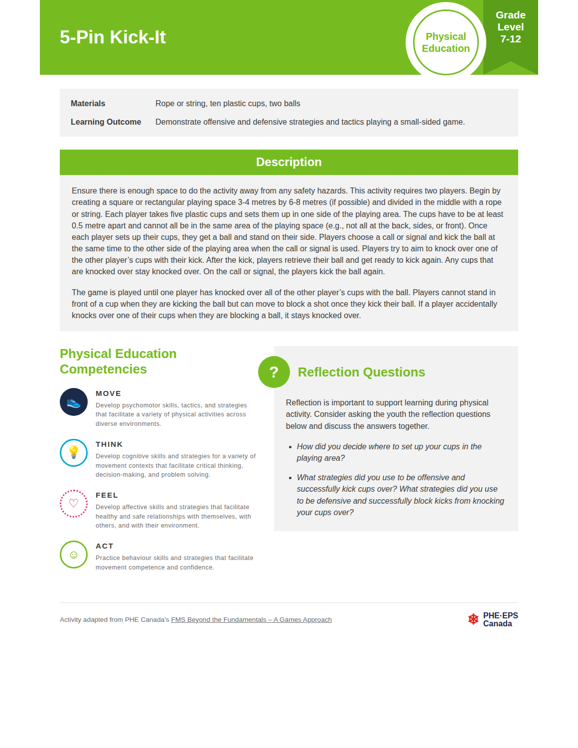5-Pin Kick-It
Physical
Education
Grade
Level
7-12
Materials
Rope or string, ten plastic cups, two balls
Learning Outcome
Demonstrate offensive and defensive strategies and tactics playing a small-sided game.
Description
Ensure there is enough space to do the activity away from any safety hazards. This activity requires two players. Begin by creating a square or rectangular playing space 3-4 metres by 6-8 metres (if possible) and divided in the middle with a rope or string. Each player takes five plastic cups and sets them up in one side of the playing area. The cups have to be at least 0.5 metre apart and cannot all be in the same area of the playing space (e.g., not all at the back, sides, or front). Once each player sets up their cups, they get a ball and stand on their side. Players choose a call or signal and kick the ball at the same time to the other side of the playing area when the call or signal is used. Players try to aim to knock over one of the other player’s cups with their kick. After the kick, players retrieve their ball and get ready to kick again. Any cups that are knocked over stay knocked over. On the call or signal, the players kick the ball again.
The game is played until one player has knocked over all of the other player’s cups with the ball. Players cannot stand in front of a cup when they are kicking the ball but can move to block a shot once they kick their ball. If a player accidentally knocks over one of their cups when they are blocking a ball, it stays knocked over.
Physical Education
Competencies
👟
MOVE
Develop psychomotor skills, tactics, and strategies that facilitate a variety of physical activities across diverse environments.
💡
THINK
Develop cognitive skills and strategies for a variety of movement contexts that facilitate critical thinking, decision-making, and problem solving.
♡
FEEL
Develop affective skills and strategies that facilitate healthy and safe relationships with themselves, with others, and with their environment.
☺
ACT
Practice behaviour skills and strategies that facilitate movement competence and confidence.
?
Reflection Questions
Reflection is important to support learning during physical activity. Consider asking the youth the reflection questions below and discuss the answers together.
How did you decide where to set up your cups in the playing area?
What strategies did you use to be offensive and successfully kick cups over? What strategies did you use to be defensive and successfully block kicks from knocking your cups over?
Activity adapted from PHE Canada’s FMS Beyond the Fundamentals – A Games Approach
❄ PHE·EPS Canada